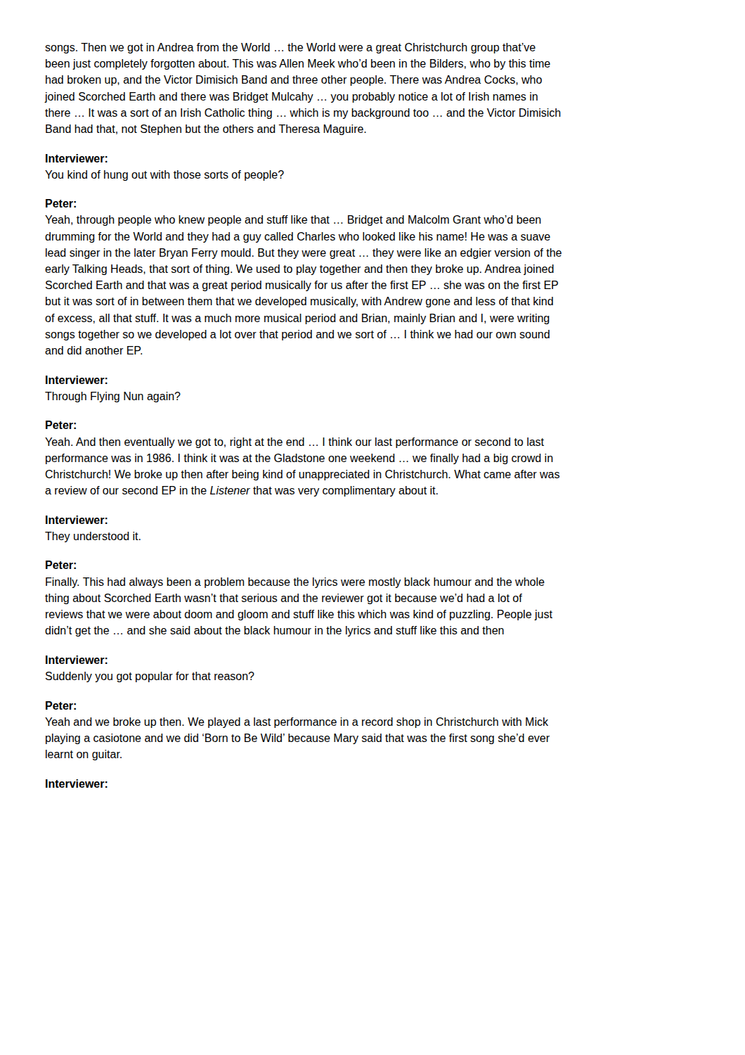songs. Then we got in Andrea from the World … the World were a great Christchurch group that’ve been just completely forgotten about. This was Allen Meek who’d been in the Bilders, who by this time had broken up, and the Victor Dimisich Band and three other people. There was Andrea Cocks, who joined Scorched Earth and there was Bridget Mulcahy … you probably notice a lot of Irish names in there … It was a sort of an Irish Catholic thing … which is my background too … and the Victor Dimisich Band had that, not Stephen but the others and Theresa Maguire.
Interviewer:
You kind of hung out with those sorts of people?
Peter:
Yeah, through people who knew people and stuff like that … Bridget and Malcolm Grant who’d been drumming for the World and they had a guy called Charles who looked like his name! He was a suave lead singer in the later Bryan Ferry mould. But they were great … they were like an edgier version of the early Talking Heads, that sort of thing. We used to play together and then they broke up. Andrea joined Scorched Earth and that was a great period musically for us after the first EP … she was on the first EP but it was sort of in between them that we developed musically, with Andrew gone and less of that kind of excess, all that stuff. It was a much more musical period and Brian, mainly Brian and I, were writing songs together so we developed a lot over that period and we sort of … I think we had our own sound and did another EP.
Interviewer:
Through Flying Nun again?
Peter:
Yeah. And then eventually we got to, right at the end … I think our last performance or second to last performance was in 1986. I think it was at the Gladstone one weekend … we finally had a big crowd in Christchurch! We broke up then after being kind of unappreciated in Christchurch. What came after was a review of our second EP in the Listener that was very complimentary about it.
Interviewer:
They understood it.
Peter:
Finally. This had always been a problem because the lyrics were mostly black humour and the whole thing about Scorched Earth wasn’t that serious and the reviewer got it because we’d had a lot of reviews that we were about doom and gloom and stuff like this which was kind of puzzling. People just didn’t get the … and she said about the black humour in the lyrics and stuff like this and then
Interviewer:
Suddenly you got popular for that reason?
Peter:
Yeah and we broke up then. We played a last performance in a record shop in Christchurch with Mick playing a casiotone and we did ‘Born to Be Wild’ because Mary said that was the first song she’d ever learnt on guitar.
Interviewer: